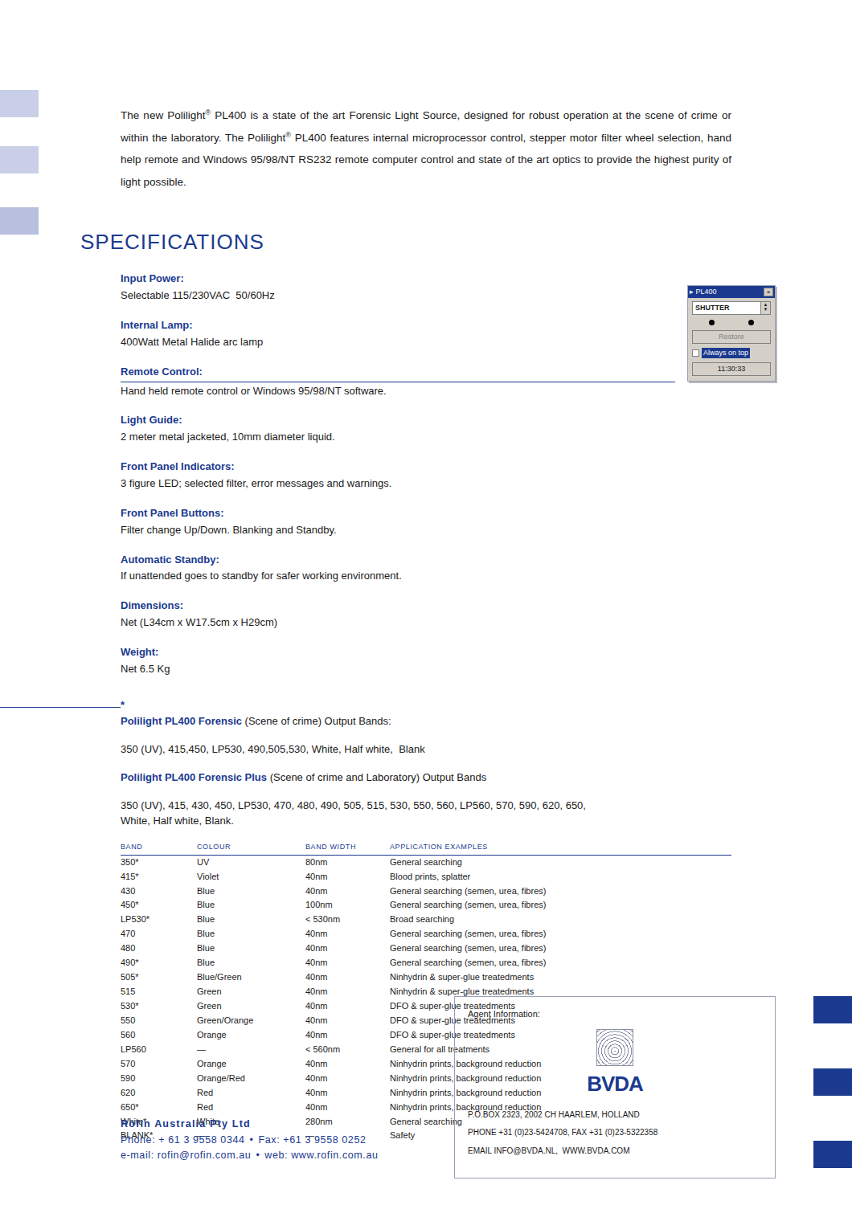The new Polilight® PL400 is a state of the art Forensic Light Source, designed for robust operation at the scene of crime or within the laboratory. The Polilight® PL400 features internal microprocessor control, stepper motor filter wheel selection, hand help remote and Windows 95/98/NT RS232 remote computer control and state of the art optics to provide the highest purity of light possible.
SPECIFICATIONS
▸ PL400×
SHUTTER
▲
▼
Restore
Always on top
11:30:33
Input Power:
Selectable 115/230VAC 50/60Hz
Internal Lamp:
400Watt Metal Halide arc lamp
Remote Control:
Hand held remote control or Windows 95/98/NT software.
Light Guide:
2 meter metal jacketed, 10mm diameter liquid.
Front Panel Indicators:
3 figure LED; selected filter, error messages and warnings.
Front Panel Buttons:
Filter change Up/Down. Blanking and Standby.
Automatic Standby:
If unattended goes to standby for safer working environment.
Dimensions:
Net (L34cm x W17.5cm x H29cm)
Weight:
Net 6.5 Kg
*
Polilight PL400 Forensic (Scene of crime) Output Bands:
350 (UV), 415,450, LP530, 490,505,530, White, Half white, Blank
Polilight PL400 Forensic Plus (Scene of crime and Laboratory) Output Bands
350 (UV), 415, 430, 450, LP530, 470, 480, 490, 505, 515, 530, 550, 560, LP560, 570, 590, 620, 650, White, Half white, Blank.
| BAND | COLOUR | BAND WIDTH | APPLICATION EXAMPLES |
| --- | --- | --- | --- |
| 350* | UV | 80nm | General searching |
| 415* | Violet | 40nm | Blood prints, splatter |
| 430 | Blue | 40nm | General searching (semen, urea, fibres) |
| 450* | Blue | 100nm | General searching (semen, urea, fibres) |
| LP530* | Blue | < 530nm | Broad searching |
| 470 | Blue | 40nm | General searching (semen, urea, fibres) |
| 480 | Blue | 40nm | General searching (semen, urea, fibres) |
| 490* | Blue | 40nm | General searching (semen, urea, fibres) |
| 505* | Blue/Green | 40nm | Ninhydrin & super-glue treatedments |
| 515 | Green | 40nm | Ninhydrin & super-glue treatedments |
| 530* | Green | 40nm | DFO & super-glue treatedments |
| 550 | Green/Orange | 40nm | DFO & super-glue treatedments |
| 560 | Orange | 40nm | DFO & super-glue treatedments |
| LP560 | — | < 560nm | General for all treatments |
| 570 | Orange | 40nm | Ninhydrin prints, background reduction |
| 590 | Orange/Red | 40nm | Ninhydrin prints, background reduction |
| 620 | Red | 40nm | Ninhydrin prints, background reduction |
| 650* | Red | 40nm | Ninhydrin prints, background reduction |
| White* | White | 280nm | General searching |
| BLANK* | — | — | Safety |
Agent Information:
B​V​D​A
P.O.BOX 2323, 2002 CH HAARLEM, HOLLAND
PHONE +31 (0)23-5424708, FAX +31 (0)23-5322358
EMAIL INFO@BVDA.NL, WWW.BVDA.COM
Rofin Australia Pty Ltd
Phone: + 61 3 9558 0344•Fax: +61 3 9558 0252
e-mail: rofin@rofin.com.au•web: www.rofin.com.au